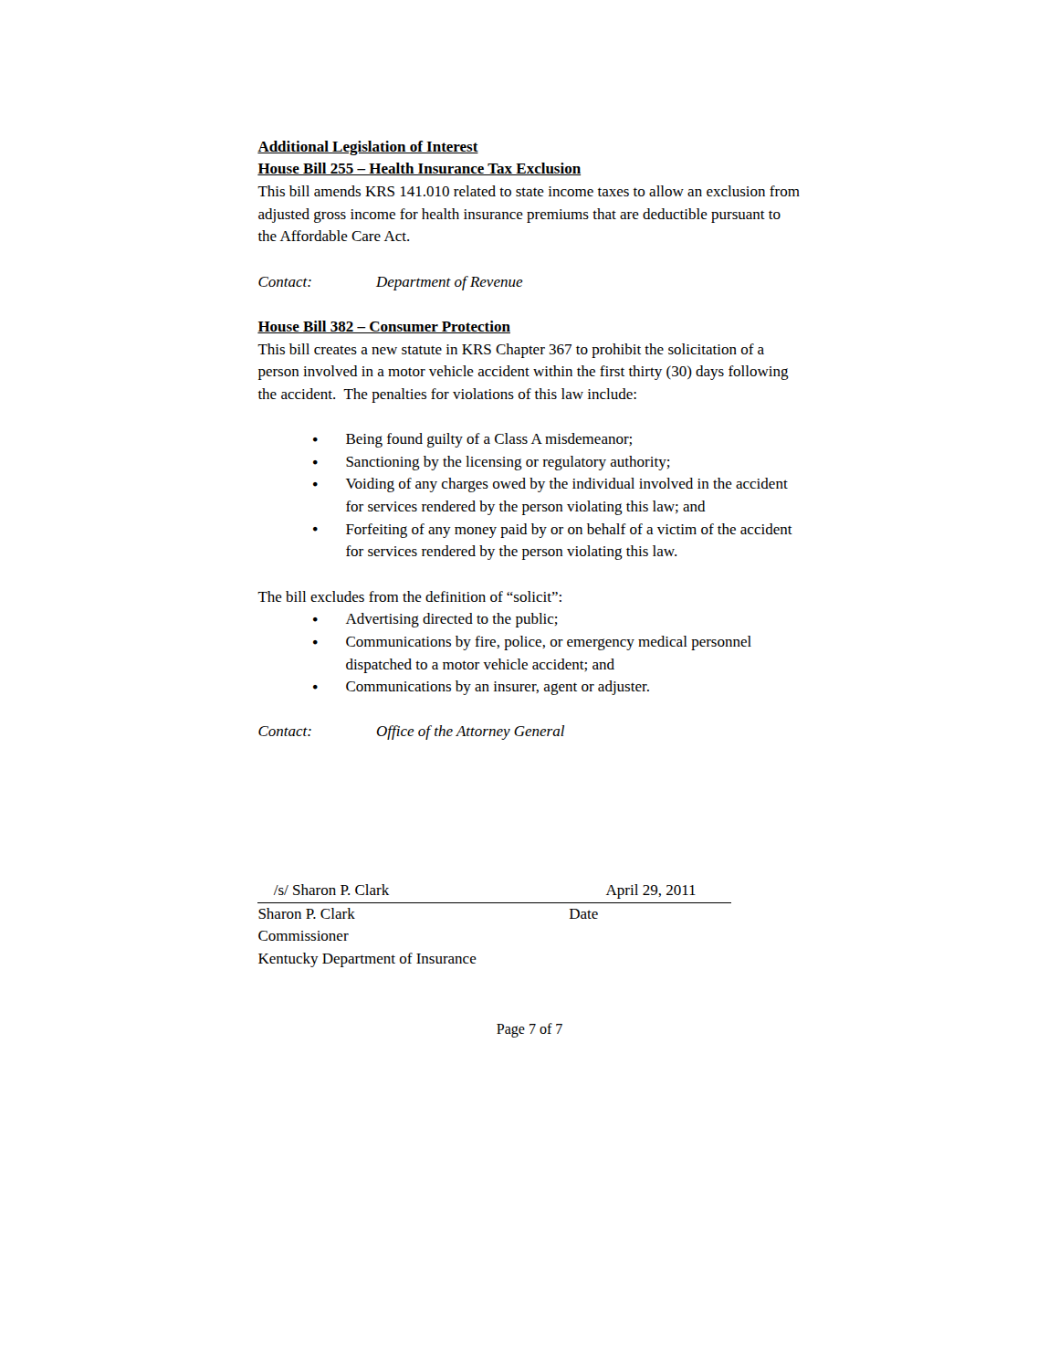Additional Legislation of Interest
House Bill 255 – Health Insurance Tax Exclusion
This bill amends KRS 141.010 related to state income taxes to allow an exclusion from adjusted gross income for health insurance premiums that are deductible pursuant to the Affordable Care Act.
Contact: Department of Revenue
House Bill 382 – Consumer Protection
This bill creates a new statute in KRS Chapter 367 to prohibit the solicitation of a person involved in a motor vehicle accident within the first thirty (30) days following the accident. The penalties for violations of this law include:
Being found guilty of a Class A misdemeanor;
Sanctioning by the licensing or regulatory authority;
Voiding of any charges owed by the individual involved in the accident for services rendered by the person violating this law; and
Forfeiting of any money paid by or on behalf of a victim of the accident for services rendered by the person violating this law.
The bill excludes from the definition of “solicit”:
Advertising directed to the public;
Communications by fire, police, or emergency medical personnel dispatched to a motor vehicle accident; and
Communications by an insurer, agent or adjuster.
Contact: Office of the Attorney General
/s/ Sharon P. Clark
April 29, 2011
Sharon P. Clark
Date
Commissioner
Kentucky Department of Insurance
Page 7 of 7